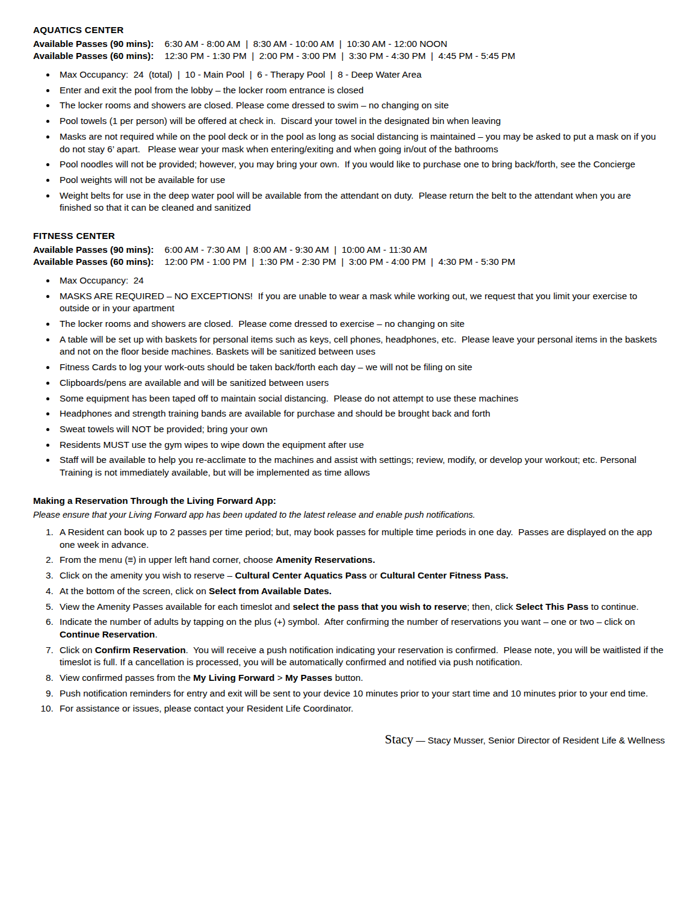AQUATICS CENTER
Available Passes (90 mins): 6:30 AM - 8:00 AM | 8:30 AM - 10:00 AM | 10:30 AM - 12:00 NOON
Available Passes (60 mins): 12:30 PM - 1:30 PM | 2:00 PM - 3:00 PM | 3:30 PM - 4:30 PM | 4:45 PM - 5:45 PM
Max Occupancy: 24 (total) | 10 - Main Pool | 6 - Therapy Pool | 8 - Deep Water Area
Enter and exit the pool from the lobby – the locker room entrance is closed
The locker rooms and showers are closed. Please come dressed to swim – no changing on site
Pool towels (1 per person) will be offered at check in. Discard your towel in the designated bin when leaving
Masks are not required while on the pool deck or in the pool as long as social distancing is maintained – you may be asked to put a mask on if you do not stay 6’ apart. Please wear your mask when entering/exiting and when going in/out of the bathrooms
Pool noodles will not be provided; however, you may bring your own. If you would like to purchase one to bring back/forth, see the Concierge
Pool weights will not be available for use
Weight belts for use in the deep water pool will be available from the attendant on duty. Please return the belt to the attendant when you are finished so that it can be cleaned and sanitized
FITNESS CENTER
Available Passes (90 mins): 6:00 AM - 7:30 AM | 8:00 AM - 9:30 AM | 10:00 AM - 11:30 AM
Available Passes (60 mins): 12:00 PM - 1:00 PM | 1:30 PM - 2:30 PM | 3:00 PM - 4:00 PM | 4:30 PM - 5:30 PM
Max Occupancy: 24
MASKS ARE REQUIRED – NO EXCEPTIONS! If you are unable to wear a mask while working out, we request that you limit your exercise to outside or in your apartment
The locker rooms and showers are closed. Please come dressed to exercise – no changing on site
A table will be set up with baskets for personal items such as keys, cell phones, headphones, etc. Please leave your personal items in the baskets and not on the floor beside machines. Baskets will be sanitized between uses
Fitness Cards to log your work-outs should be taken back/forth each day – we will not be filing on site
Clipboards/pens are available and will be sanitized between users
Some equipment has been taped off to maintain social distancing. Please do not attempt to use these machines
Headphones and strength training bands are available for purchase and should be brought back and forth
Sweat towels will NOT be provided; bring your own
Residents MUST use the gym wipes to wipe down the equipment after use
Staff will be available to help you re-acclimate to the machines and assist with settings; review, modify, or develop your workout; etc. Personal Training is not immediately available, but will be implemented as time allows
Making a Reservation Through the Living Forward App:
Please ensure that your Living Forward app has been updated to the latest release and enable push notifications.
A Resident can book up to 2 passes per time period; but, may book passes for multiple time periods in one day. Passes are displayed on the app one week in advance.
From the menu (≡) in upper left hand corner, choose Amenity Reservations.
Click on the amenity you wish to reserve – Cultural Center Aquatics Pass or Cultural Center Fitness Pass.
At the bottom of the screen, click on Select from Available Dates.
View the Amenity Passes available for each timeslot and select the pass that you wish to reserve; then, click Select This Pass to continue.
Indicate the number of adults by tapping on the plus (+) symbol. After confirming the number of reservations you want – one or two – click on Continue Reservation.
Click on Confirm Reservation. You will receive a push notification indicating your reservation is confirmed. Please note, you will be waitlisted if the timeslot is full. If a cancellation is processed, you will be automatically confirmed and notified via push notification.
View confirmed passes from the My Living Forward > My Passes button.
Push notification reminders for entry and exit will be sent to your device 10 minutes prior to your start time and 10 minutes prior to your end time.
For assistance or issues, please contact your Resident Life Coordinator.
Stacy — Stacy Musser, Senior Director of Resident Life & Wellness